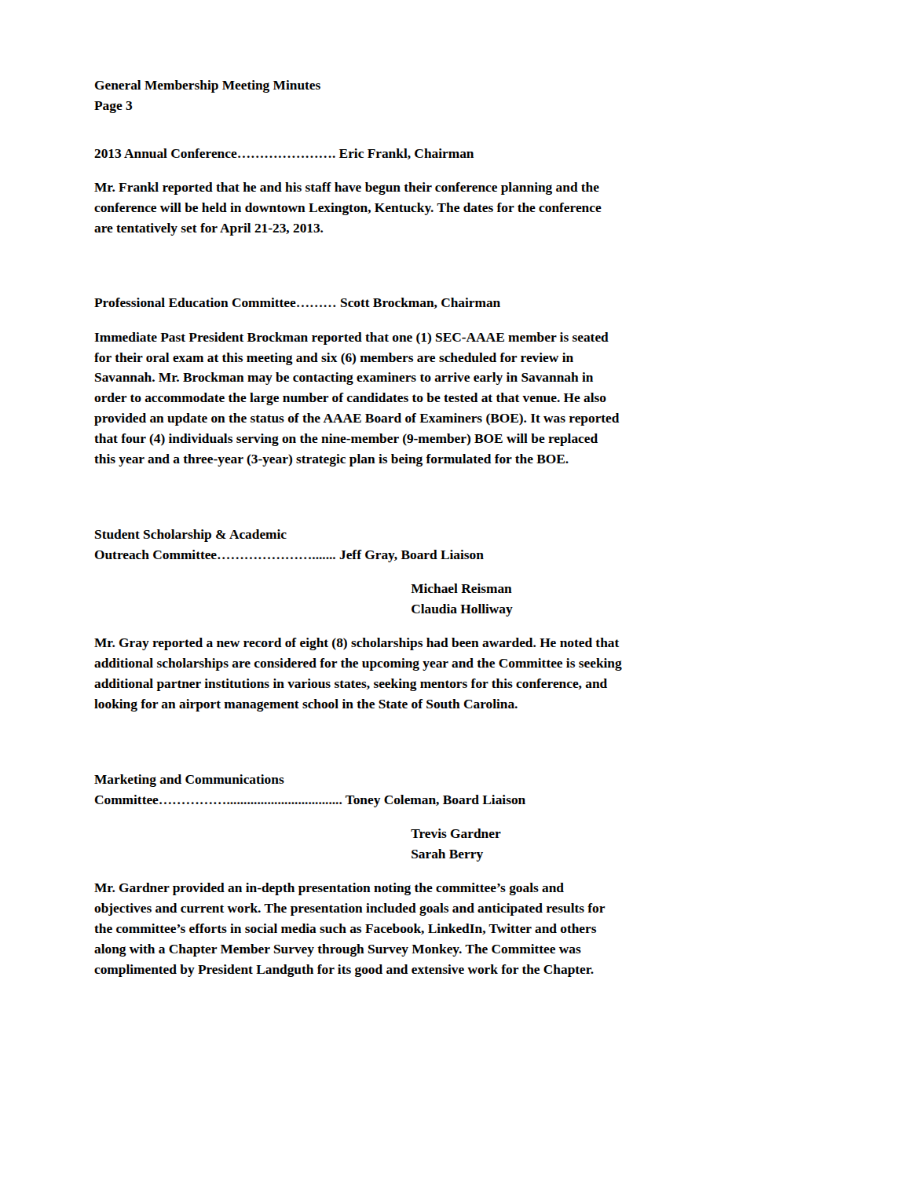General Membership Meeting Minutes
Page 3
2013 Annual Conference…………………. Eric Frankl, Chairman
Mr. Frankl reported that he and his staff have begun their conference planning and the conference will be held in downtown Lexington, Kentucky. The dates for the conference are tentatively set for April 21-23, 2013.
Professional Education Committee……… Scott Brockman, Chairman
Immediate Past President Brockman reported that one (1) SEC-AAAE member is seated for their oral exam at this meeting and six (6) members are scheduled for review in Savannah. Mr. Brockman may be contacting examiners to arrive early in Savannah in order to accommodate the large number of candidates to be tested at that venue. He also provided an update on the status of the AAAE Board of Examiners (BOE). It was reported that four (4) individuals serving on the nine-member (9-member) BOE will be replaced this year and a three-year (3-year) strategic plan is being formulated for the BOE.
Student Scholarship & Academic
Outreach Committee…………………....... Jeff Gray, Board Liaison
Michael Reisman Claudia Holliway
Mr. Gray reported a new record of eight (8) scholarships had been awarded. He noted that additional scholarships are considered for the upcoming year and the Committee is seeking additional partner institutions in various states, seeking mentors for this conference, and looking for an airport management school in the State of South Carolina.
Marketing and Communications
Committee…………….................................. Toney Coleman, Board Liaison
Trevis Gardner Sarah Berry
Mr. Gardner provided an in-depth presentation noting the committee’s goals and objectives and current work. The presentation included goals and anticipated results for the committee’s efforts in social media such as Facebook, LinkedIn, Twitter and others along with a Chapter Member Survey through Survey Monkey. The Committee was complimented by President Landguth for its good and extensive work for the Chapter.